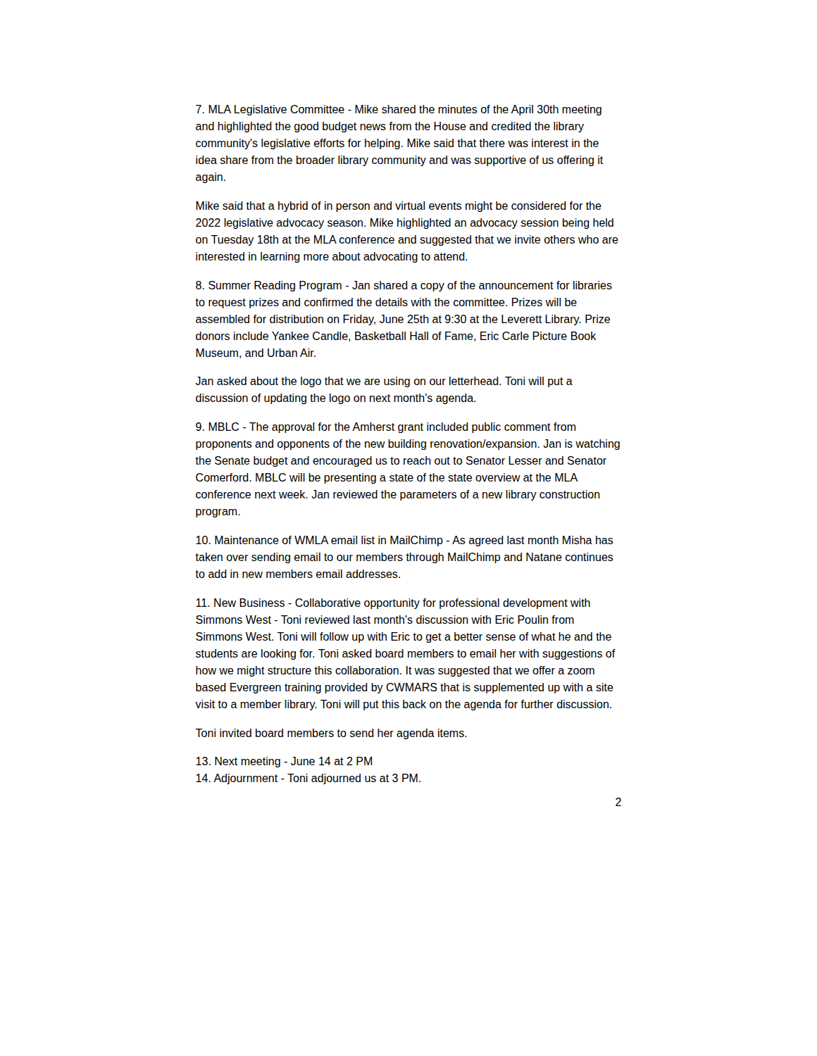7. MLA Legislative Committee - Mike shared the minutes of the April 30th meeting and highlighted the good budget news from the House and credited the library community's legislative efforts for helping. Mike said that there was interest in the idea share from the broader library community and was supportive of us offering it again.
Mike said that a hybrid of in person and virtual events might be considered for the 2022 legislative advocacy season. Mike highlighted an advocacy session being held on Tuesday 18th at the MLA conference and suggested that we invite others who are interested in learning more about advocating to attend.
8. Summer Reading Program - Jan shared a copy of the announcement for libraries to request prizes and confirmed the details with the committee. Prizes will be assembled for distribution on Friday, June 25th at 9:30 at the Leverett Library. Prize donors include Yankee Candle, Basketball Hall of Fame, Eric Carle Picture Book Museum, and Urban Air.
Jan asked about the logo that we are using on our letterhead. Toni will put a discussion of updating the logo on next month's agenda.
9. MBLC - The approval for the Amherst grant included public comment from proponents and opponents of the new building renovation/expansion. Jan is watching the Senate budget and encouraged us to reach out to Senator Lesser and Senator Comerford. MBLC will be presenting a state of the state overview at the MLA conference next week. Jan reviewed the parameters of a new library construction program.
10. Maintenance of WMLA email list in MailChimp - As agreed last month Misha has taken over sending email to our members through MailChimp and Natane continues to add in new members email addresses.
11. New Business - Collaborative opportunity for professional development with Simmons West - Toni reviewed last month's discussion with Eric Poulin from Simmons West. Toni will follow up with Eric to get a better sense of what he and the students are looking for. Toni asked board members to email her with suggestions of how we might structure this collaboration. It was suggested that we offer a zoom based Evergreen training provided by CWMARS that is supplemented up with a site visit to a member library. Toni will put this back on the agenda for further discussion.
Toni invited board members to send her agenda items.
13. Next meeting - June 14 at 2 PM
14. Adjournment - Toni adjourned us at 3 PM.
2